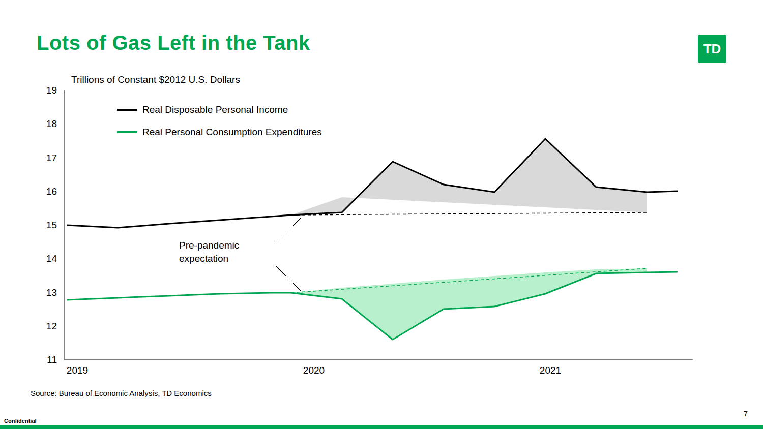Lots of Gas Left in the Tank
TD
Trillions of Constant $2012 U.S. Dollars
19
18
17
16
15
14
13
12
11
Real Disposable Personal Income
Real Personal Consumption Expenditures
Pre-pandemic
expectation
2019
2020
2021
Source: Bureau of Economic Analysis, TD Economics
Confidential
7